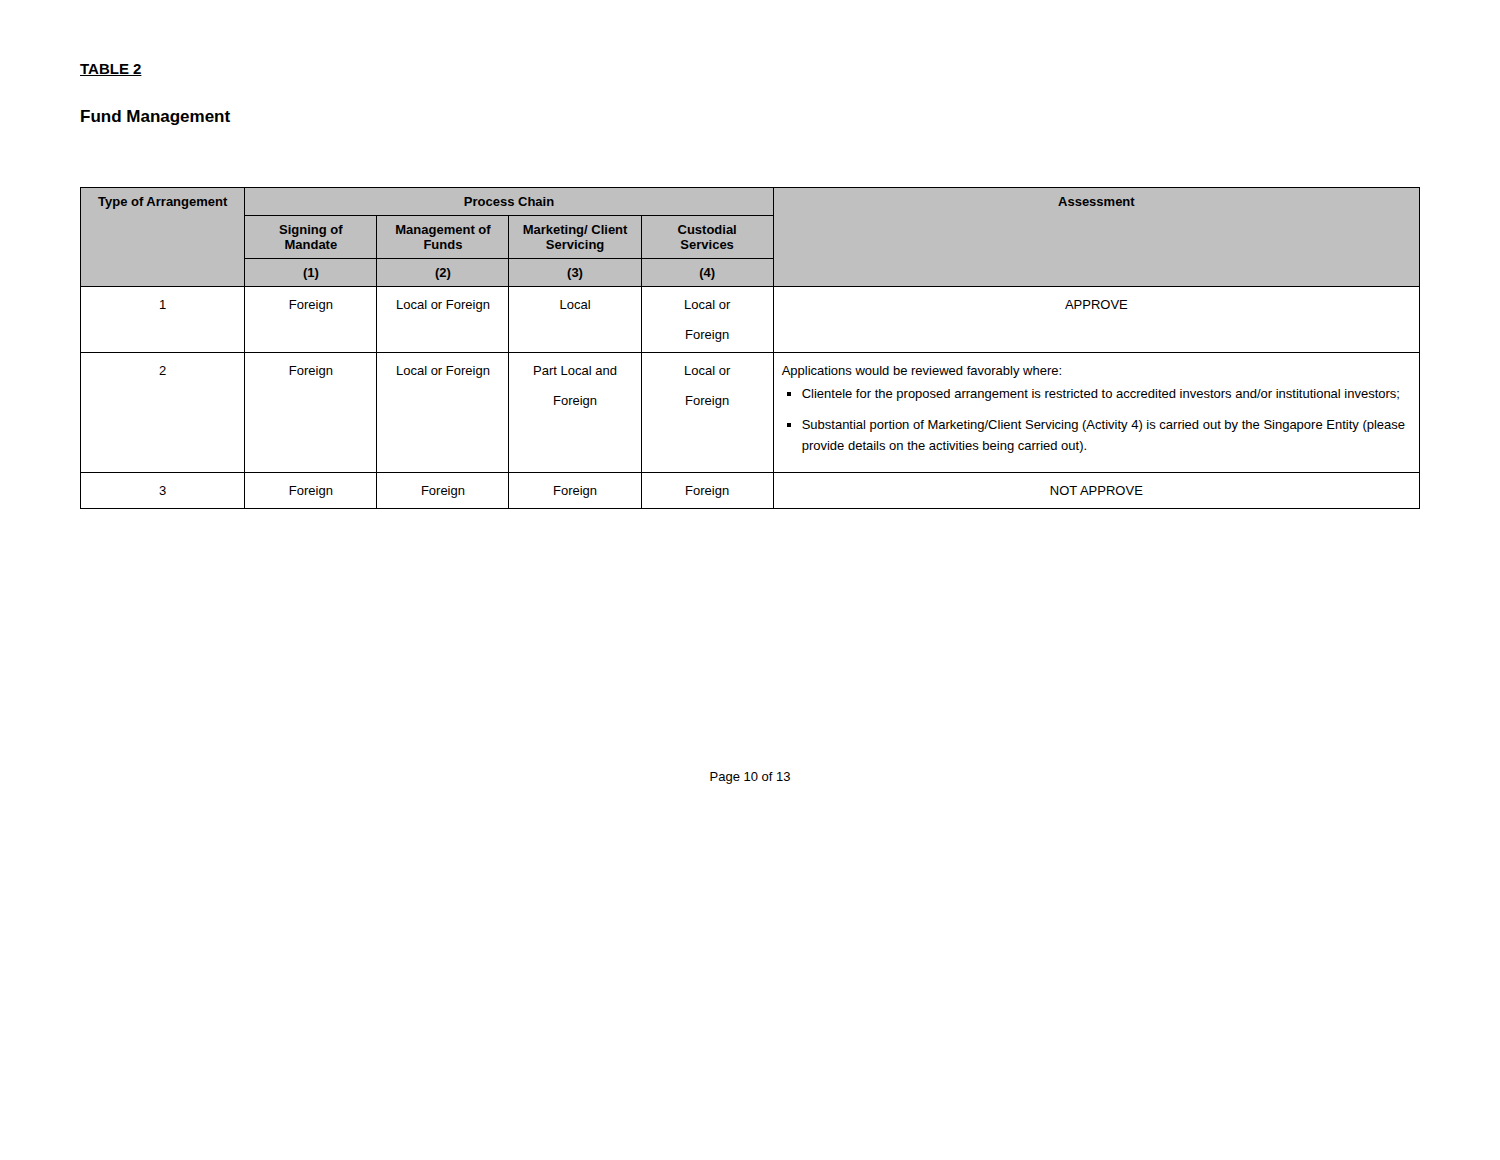TABLE 2
Fund Management
| Type of Arrangement | Process Chain | Assessment |
| --- | --- | --- |
| Signing of Mandate | Management of Funds | Marketing/ Client Servicing | Custodial Services |
| (1) | (2) | (3) | (4) |
| 1 | Foreign | Local or Foreign | Local | Local or Foreign | APPROVE |
| 2 | Foreign | Local or Foreign | Part Local and Foreign | Local or Foreign | Applications would be reviewed favorably where: Clientele for the proposed arrangement is restricted to accredited investors and/or institutional investors; Substantial portion of Marketing/Client Servicing (Activity 4) is carried out by the Singapore Entity (please provide details on the activities being carried out). |
| 3 | Foreign | Foreign | Foreign | Foreign | NOT APPROVE |
Page 10 of 13